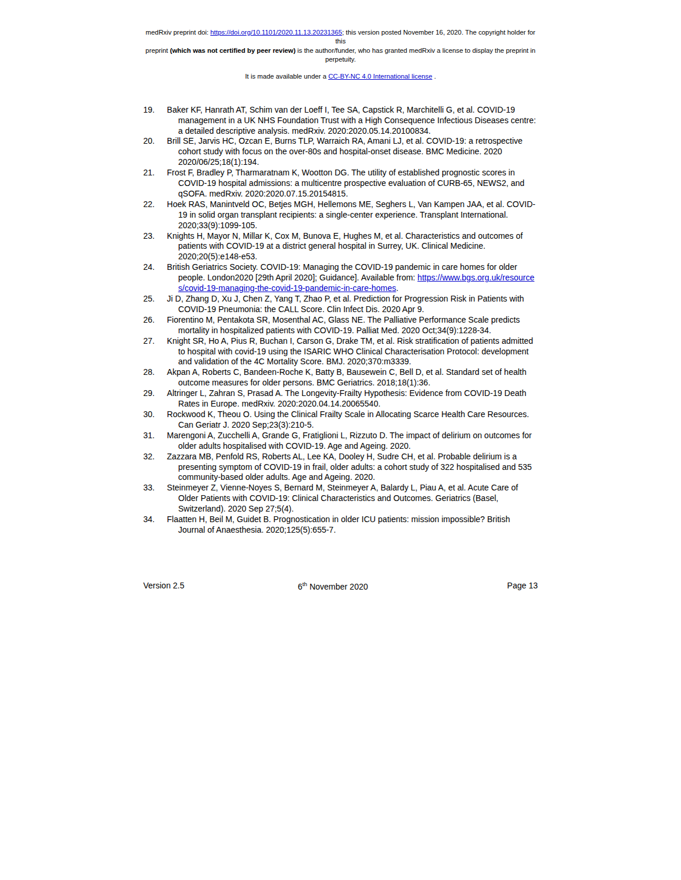medRxiv preprint doi: https://doi.org/10.1101/2020.11.13.20231365; this version posted November 16, 2020. The copyright holder for this
preprint (which was not certified by peer review) is the author/funder, who has granted medRxiv a license to display the preprint in perpetuity.
It is made available under a CC-BY-NC 4.0 International license .
19 Baker KF, Hanrath AT, Schim van der Loeff I, Tee SA, Capstick R, Marchitelli G, et al. COVID-19 management in a UK NHS Foundation Trust with a High Consequence Infectious Diseases centre: a detailed descriptive analysis. medRxiv. 2020:2020.05.14.20100834.
20 Brill SE, Jarvis HC, Ozcan E, Burns TLP, Warraich RA, Amani LJ, et al. COVID-19: a retrospective cohort study with focus on the over-80s and hospital-onset disease. BMC Medicine. 2020 2020/06/25;18(1):194.
21 Frost F, Bradley P, Tharmaratnam K, Wootton DG. The utility of established prognostic scores in COVID-19 hospital admissions: a multicentre prospective evaluation of CURB-65, NEWS2, and qSOFA. medRxiv. 2020:2020.07.15.20154815.
22 Hoek RAS, Manintveld OC, Betjes MGH, Hellemons ME, Seghers L, Van Kampen JAA, et al. COVID-19 in solid organ transplant recipients: a single-center experience. Transplant International. 2020;33(9):1099-105.
23 Knights H, Mayor N, Millar K, Cox M, Bunova E, Hughes M, et al. Characteristics and outcomes of patients with COVID-19 at a district general hospital in Surrey, UK. Clinical Medicine. 2020;20(5):e148-e53.
24 British Geriatrics Society. COVID-19: Managing the COVID-19 pandemic in care homes for older people. London2020 [29th April 2020]; Guidance]. Available from: https://www.bgs.org.uk/resources/covid-19-managing-the-covid-19-pandemic-in-care-homes.
25 Ji D, Zhang D, Xu J, Chen Z, Yang T, Zhao P, et al. Prediction for Progression Risk in Patients with COVID-19 Pneumonia: the CALL Score. Clin Infect Dis. 2020 Apr 9.
26 Fiorentino M, Pentakota SR, Mosenthal AC, Glass NE. The Palliative Performance Scale predicts mortality in hospitalized patients with COVID-19. Palliat Med. 2020 Oct;34(9):1228-34.
27 Knight SR, Ho A, Pius R, Buchan I, Carson G, Drake TM, et al. Risk stratification of patients admitted to hospital with covid-19 using the ISARIC WHO Clinical Characterisation Protocol: development and validation of the 4C Mortality Score. BMJ. 2020;370:m3339.
28 Akpan A, Roberts C, Bandeen-Roche K, Batty B, Bausewein C, Bell D, et al. Standard set of health outcome measures for older persons. BMC Geriatrics. 2018;18(1):36.
29 Altringer L, Zahran S, Prasad A. The Longevity-Frailty Hypothesis: Evidence from COVID-19 Death Rates in Europe. medRxiv. 2020:2020.04.14.20065540.
30 Rockwood K, Theou O. Using the Clinical Frailty Scale in Allocating Scarce Health Care Resources. Can Geriatr J. 2020 Sep;23(3):210-5.
31 Marengoni A, Zucchelli A, Grande G, Fratiglioni L, Rizzuto D. The impact of delirium on outcomes for older adults hospitalised with COVID-19. Age and Ageing. 2020.
32 Zazzara MB, Penfold RS, Roberts AL, Lee KA, Dooley H, Sudre CH, et al. Probable delirium is a presenting symptom of COVID-19 in frail, older adults: a cohort study of 322 hospitalised and 535 community-based older adults. Age and Ageing. 2020.
33 Steinmeyer Z, Vienne-Noyes S, Bernard M, Steinmeyer A, Balardy L, Piau A, et al. Acute Care of Older Patients with COVID-19: Clinical Characteristics and Outcomes. Geriatrics (Basel, Switzerland). 2020 Sep 27;5(4).
34 Flaatten H, Beil M, Guidet B. Prognostication in older ICU patients: mission impossible? British Journal of Anaesthesia. 2020;125(5):655-7.
Version 2.5
6th November 2020
Page 13